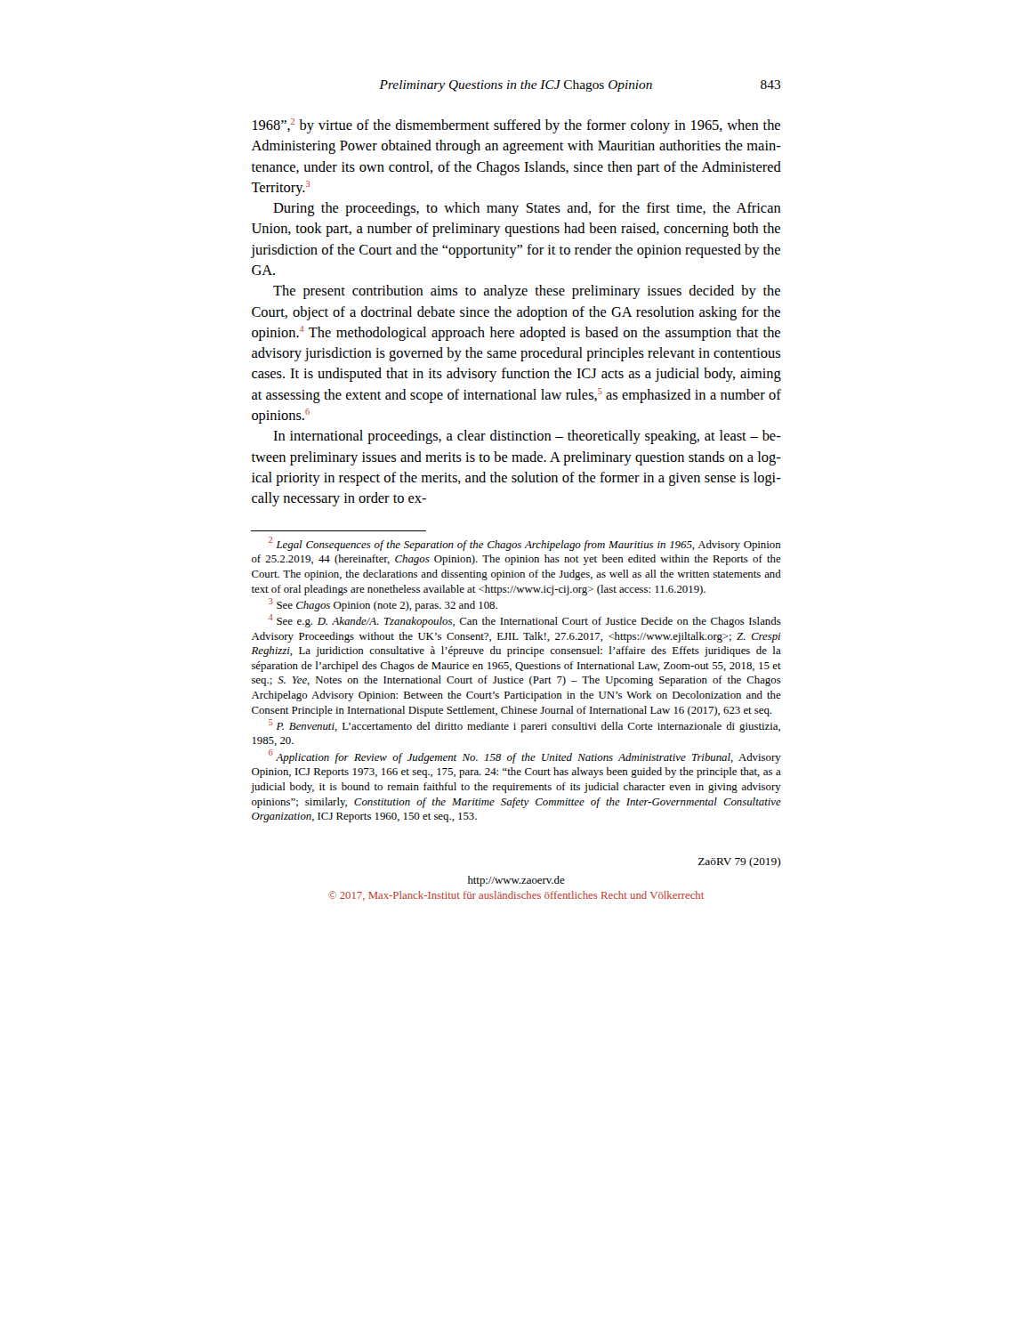Preliminary Questions in the ICJ Chagos Opinion 843
1968”,2 by virtue of the dismemberment suffered by the former colony in 1965, when the Administering Power obtained through an agreement with Mauritian authorities the maintenance, under its own control, of the Chagos Islands, since then part of the Administered Territory.3
During the proceedings, to which many States and, for the first time, the African Union, took part, a number of preliminary questions had been raised, concerning both the jurisdiction of the Court and the “opportunity” for it to render the opinion requested by the GA.
The present contribution aims to analyze these preliminary issues decided by the Court, object of a doctrinal debate since the adoption of the GA resolution asking for the opinion.4 The methodological approach here adopted is based on the assumption that the advisory jurisdiction is governed by the same procedural principles relevant in contentious cases. It is undisputed that in its advisory function the ICJ acts as a judicial body, aiming at assessing the extent and scope of international law rules,5 as emphasized in a number of opinions.6
In international proceedings, a clear distinction – theoretically speaking, at least – between preliminary issues and merits is to be made. A preliminary question stands on a logical priority in respect of the merits, and the solution of the former in a given sense is logically necessary in order to ex-
2 Legal Consequences of the Separation of the Chagos Archipelago from Mauritius in 1965, Advisory Opinion of 25.2.2019, 44 (hereinafter, Chagos Opinion). The opinion has not yet been edited within the Reports of the Court. The opinion, the declarations and dissenting opinion of the Judges, as well as all the written statements and text of oral pleadings are nonetheless available at <https://www.icj-cij.org> (last access: 11.6.2019).
3 See Chagos Opinion (note 2), paras. 32 and 108.
4 See e.g. D. Akande/A. Tzanakopoulos, Can the International Court of Justice Decide on the Chagos Islands Advisory Proceedings without the UK’s Consent?, EJIL Talk!, 27.6.2017, <https://www.ejiltalk.org>; Z. Crespi Reghizzi, La juridiction consultative à l’épreuve du principe consensuel: l’affaire des Effets juridiques de la séparation de l’archipel des Chagos de Maurice en 1965, Questions of International Law, Zoom-out 55, 2018, 15 et seq.; S. Yee, Notes on the International Court of Justice (Part 7) – The Upcoming Separation of the Chagos Archipelago Advisory Opinion: Between the Court’s Participation in the UN’s Work on Decolonization and the Consent Principle in International Dispute Settlement, Chinese Journal of International Law 16 (2017), 623 et seq.
5 P. Benvenuti, L’accertamento del diritto mediante i pareri consultivi della Corte internazionale di giustizia, 1985, 20.
6 Application for Review of Judgement No. 158 of the United Nations Administrative Tribunal, Advisory Opinion, ICJ Reports 1973, 166 et seq., 175, para. 24: “the Court has always been guided by the principle that, as a judicial body, it is bound to remain faithful to the requirements of its judicial character even in giving advisory opinions”; similarly, Constitution of the Maritime Safety Committee of the Inter-Governmental Consultative Organization, ICJ Reports 1960, 150 et seq., 153.
ZaöRV 79 (2019)
http://www.zaoerv.de © 2017, Max-Planck-Institut für ausländisches öffentliches Recht und Völkerrecht